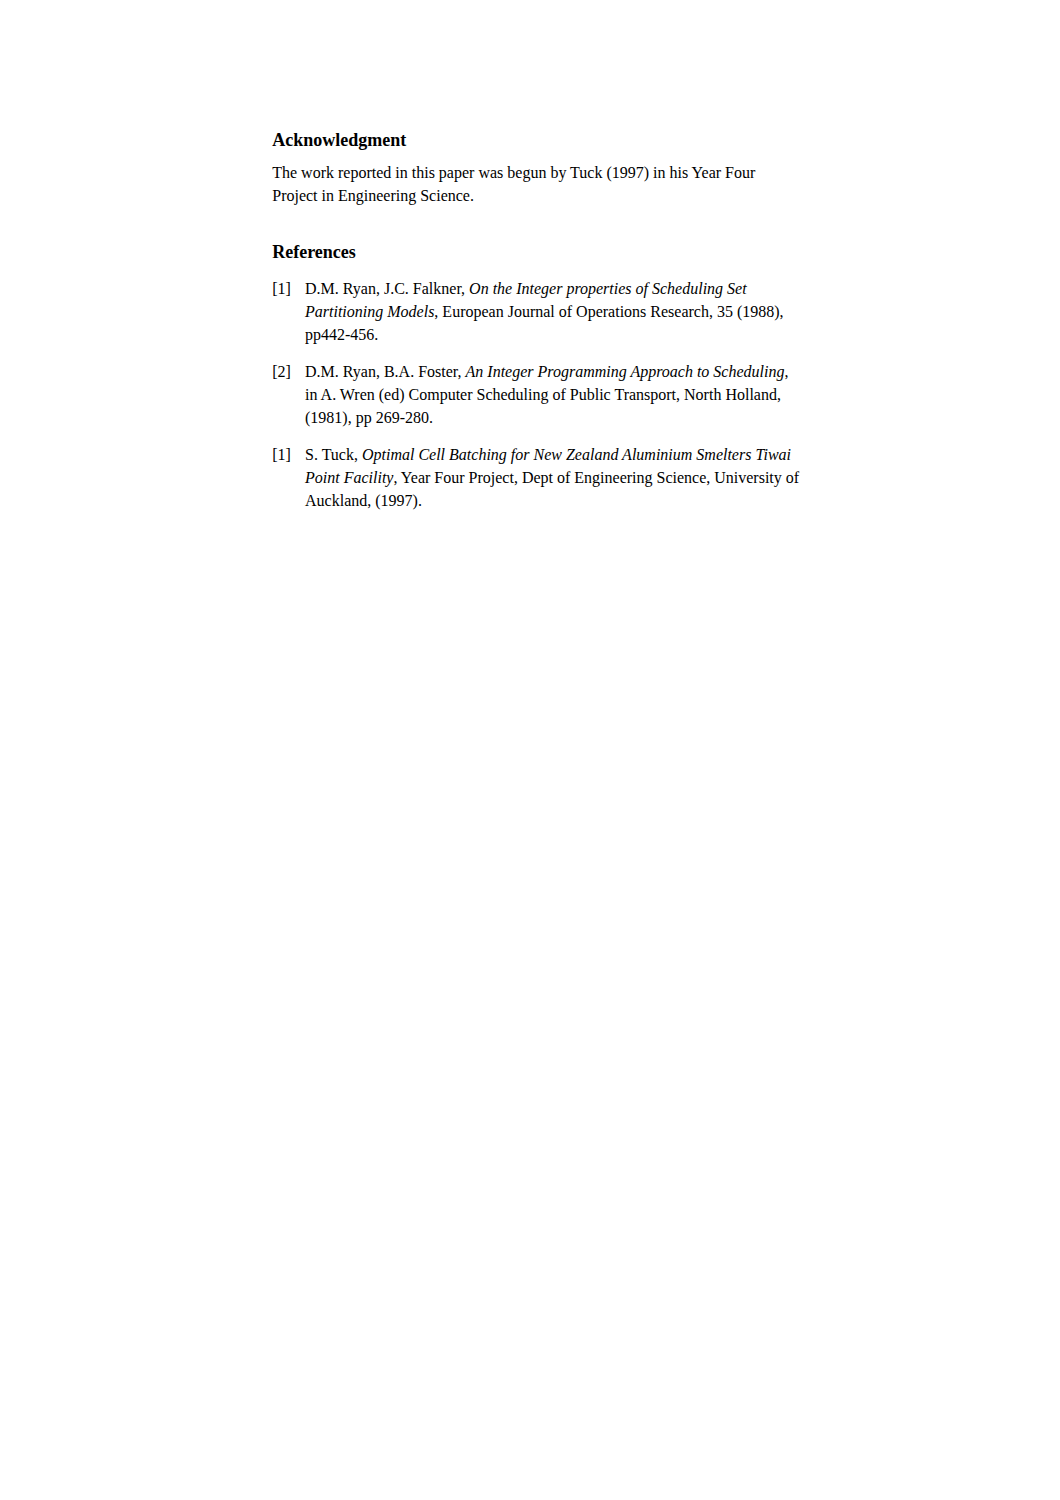Acknowledgment
The work reported in this paper was begun by Tuck (1997) in his Year Four Project in Engineering Science.
References
[1] D.M. Ryan, J.C. Falkner, On the Integer properties of Scheduling Set Partitioning Models, European Journal of Operations Research, 35 (1988), pp442-456.
[2] D.M. Ryan, B.A. Foster, An Integer Programming Approach to Scheduling, in A. Wren (ed) Computer Scheduling of Public Transport, North Holland, (1981), pp 269-280.
[1] S. Tuck, Optimal Cell Batching for New Zealand Aluminium Smelters Tiwai Point Facility, Year Four Project, Dept of Engineering Science, University of Auckland, (1997).